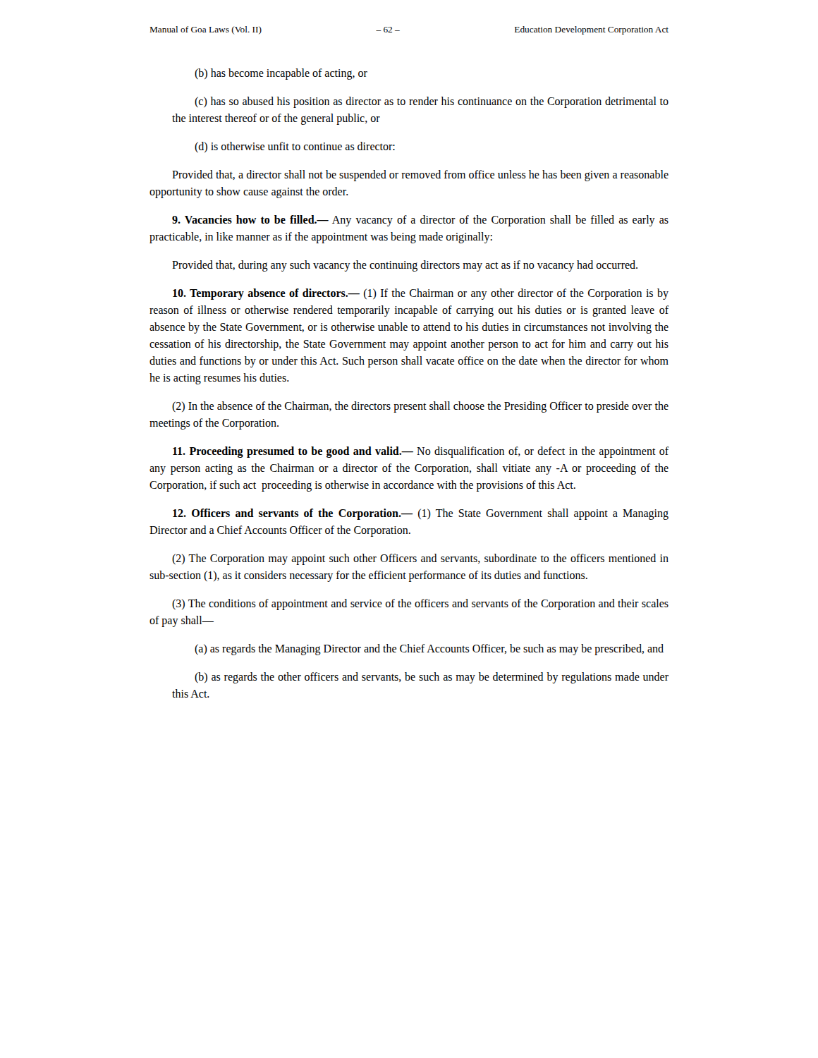Manual of Goa Laws (Vol. II)
– 62 –
Education Development Corporation Act
(b) has become incapable of acting, or
(c) has so abused his position as director as to render his continuance on the Corporation detrimental to the interest thereof or of the general public, or
(d) is otherwise unfit to continue as director:
Provided that, a director shall not be suspended or removed from office unless he has been given a reasonable opportunity to show cause against the order.
9. Vacancies how to be filled.— Any vacancy of a director of the Corporation shall be filled as early as practicable, in like manner as if the appointment was being made originally:
Provided that, during any such vacancy the continuing directors may act as if no vacancy had occurred.
10. Temporary absence of directors.— (1) If the Chairman or any other director of the Corporation is by reason of illness or otherwise rendered temporarily incapable of carrying out his duties or is granted leave of absence by the State Government, or is otherwise unable to attend to his duties in circumstances not involving the cessation of his directorship, the State Government may appoint another person to act for him and carry out his duties and functions by or under this Act. Such person shall vacate office on the date when the director for whom he is acting resumes his duties.
(2) In the absence of the Chairman, the directors present shall choose the Presiding Officer to preside over the meetings of the Corporation.
11. Proceeding presumed to be good and valid.— No disqualification of, or defect in the appointment of any person acting as the Chairman or a director of the Corporation, shall vitiate any -A or proceeding of the Corporation, if such act proceeding is otherwise in accordance with the provisions of this Act.
12. Officers and servants of the Corporation.— (1) The State Government shall appoint a Managing Director and a Chief Accounts Officer of the Corporation.
(2) The Corporation may appoint such other Officers and servants, subordinate to the officers mentioned in sub-section (1), as it considers necessary for the efficient performance of its duties and functions.
(3) The conditions of appointment and service of the officers and servants of the Corporation and their scales of pay shall—
(a) as regards the Managing Director and the Chief Accounts Officer, be such as may be prescribed, and
(b) as regards the other officers and servants, be such as may be determined by regulations made under this Act.